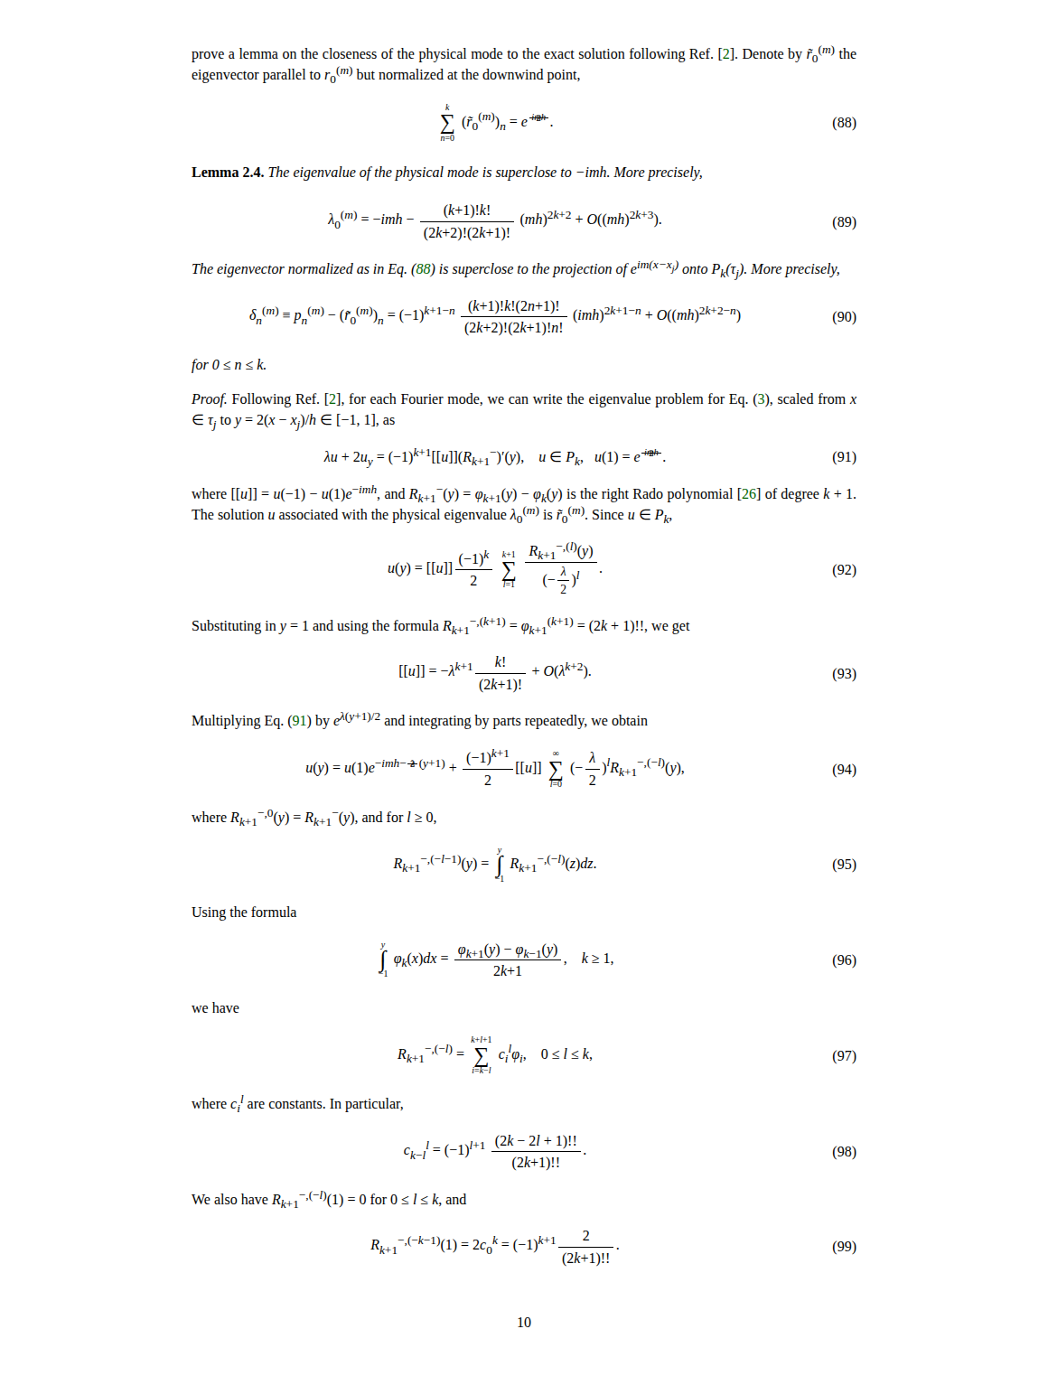prove a lemma on the closeness of the physical mode to the exact solution following Ref. [2]. Denote by r̃0(m) the eigenvector parallel to r0(m) but normalized at the downwind point,
k∑n=0 (r̃0(m))n = eimh 2. (88)
Lemma 2.4. The eigenvalue of the physical mode is superclose to −imh. More precisely,
λ0(m) = −imh − (k+1)!k!(2k+2)!(2k+1)! (mh)2k+2 + O((mh)2k+3). (89)
The eigenvector normalized as in Eq. (88) is superclose to the projection of eim(x−xj) onto Pk(τj). More precisely,
δn(m) ≡ pn(m) − (r̃0(m))n = (−1)k+1−n (k+1)!k!(2n+1)!(2k+2)!(2k+1)!n! (imh)2k+1−n + O((mh)2k+2−n) (90)
for 0 ≤ n ≤ k.
Proof. Following Ref. [2], for each Fourier mode, we can write the eigenvalue problem for Eq. (3), scaled from x ∈ τj to y = 2(x − xj)/h ∈ [−1, 1], as
λu + 2uy = (−1)k+1[[u]](Rk+1−)′(y), u ∈ Pk, u(1) = eimh 2. (91)
where [[u]] = u(−1) − u(1)e−imh, and Rk+1−(y) = φk+1(y) − φk(y) is the right Rado polynomial [26] of degree k + 1. The solution u associated with the physical eigenvalue λ0(m) is r̃0(m). Since u ∈ Pk,
u(y) = [[u]](−1)k 2 k+1∑l=1 Rk+1−,(l)(y)(−λ 2)l. (92)
Substituting in y = 1 and using the formula Rk+1−,(k+1) = φk+1(k+1) = (2k + 1)!!, we get
[[u]] = −λk+1k!(2k+1)! + O(λk+2). (93)
Multiplying Eq. (91) by eλ(y+1)/2 and integrating by parts repeatedly, we obtain
u(y) = u(1)e−imh−λ 2(y+1) + (−1)k+12[[u]] ∞∑l=0 (−λ 2)lRk+1−,(−l)(y), (94)
where Rk+1−,0(y) = Rk+1−(y), and for l ≥ 0,
Rk+1−,(−l−1)(y) = y∫−1 Rk+1−,(−l)(z)dz. (95)
Using the formula
y∫−1 φk(x)dx = φk+1(y) − φk−1(y) 2k+1, k ≥ 1, (96)
we have
Rk+1−,(−l) = k+l+1∑i=k−l cilφi, 0 ≤ l ≤ k, (97)
where cil are constants. In particular,
ck−ll = (−1)l+1 (2k − 2l + 1)!!(2k+1)!!. (98)
We also have Rk+1−,(−l)(1) = 0 for 0 ≤ l ≤ k, and
Rk+1−,(−k−1)(1) = 2c0k = (−1)k+12(2k+1)!!. (99)
10